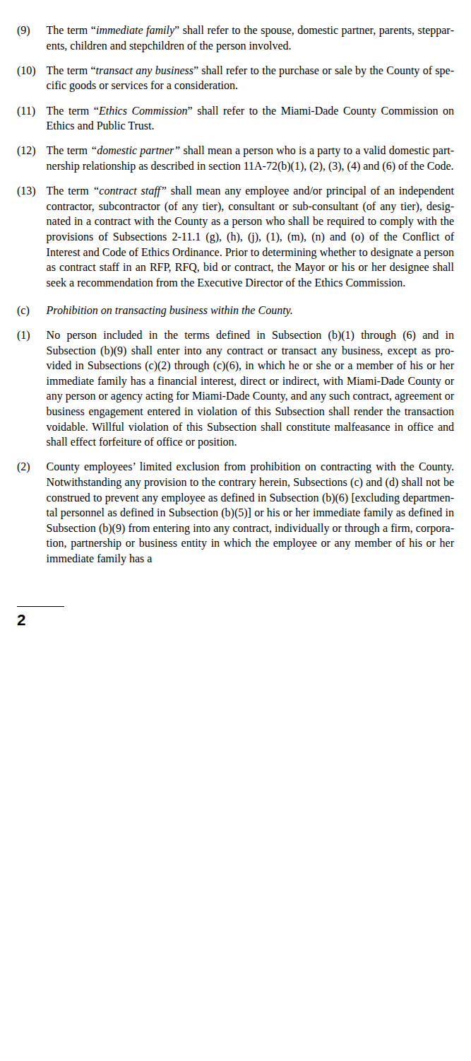(9) The term “immediate family” shall refer to the spouse, domestic partner, parents, stepparents, children and stepchildren of the person involved.
(10) The term “transact any business” shall refer to the purchase or sale by the County of specific goods or services for a consideration.
(11) The term “Ethics Commission” shall refer to the Miami-Dade County Commission on Ethics and Public Trust.
(12) The term “domestic partner” shall mean a person who is a party to a valid domestic partnership relationship as described in section 11A-72(b)(1), (2), (3), (4) and (6) of the Code.
(13) The term “contract staff” shall mean any employee and/or principal of an independent contractor, subcontractor (of any tier), consultant or sub-consultant (of any tier), designated in a contract with the County as a person who shall be required to comply with the provisions of Subsections 2-11.1 (g), (h), (j), (1), (m), (n) and (o) of the Conflict of Interest and Code of Ethics Ordinance. Prior to determining whether to designate a person as contract staff in an RFP, RFQ, bid or contract, the Mayor or his or her designee shall seek a recommendation from the Executive Director of the Ethics Commission.
(c) Prohibition on transacting business within the County.
(1) No person included in the terms defined in Subsection (b)(1) through (6) and in Subsection (b)(9) shall enter into any contract or transact any business, except as provided in Subsections (c)(2) through (c)(6), in which he or she or a member of his or her immediate family has a financial interest, direct or indirect, with Miami-Dade County or any person or agency acting for Miami-Dade County, and any such contract, agreement or business engagement entered in violation of this Subsection shall render the transaction voidable. Willful violation of this Subsection shall constitute malfeasance in office and shall effect forfeiture of office or position.
(2) County employees’ limited exclusion from prohibition on contracting with the County. Notwithstanding any provision to the contrary herein, Subsections (c) and (d) shall not be construed to prevent any employee as defined in Subsection (b)(6) [excluding departmental personnel as defined in Subsection (b)(5)] or his or her immediate family as defined in Subsection (b)(9) from entering into any contract, individually or through a firm, corporation, partnership or business entity in which the employee or any member of his or her immediate family has a
2